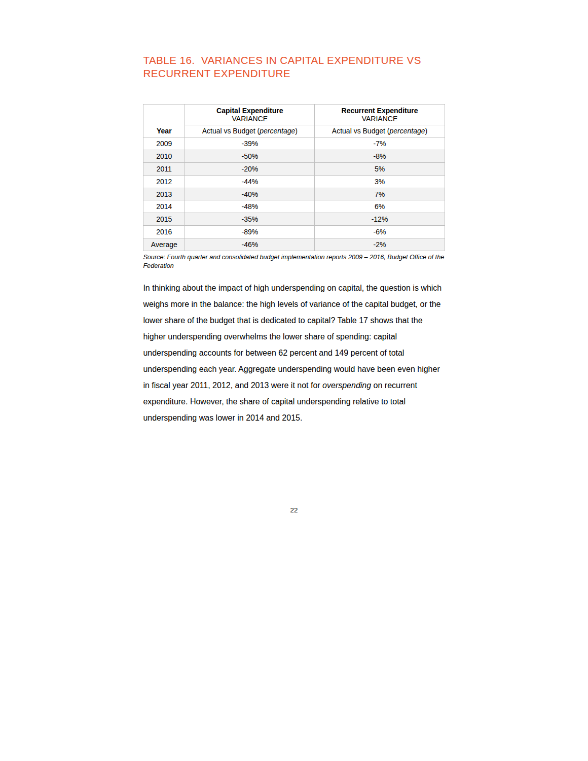TABLE 16. VARIANCES IN CAPITAL EXPENDITURE VS RECURRENT EXPENDITURE
| | Capital Expenditure VARIANCE | Recurrent Expenditure VARIANCE |
| --- | --- | --- |
| Year | Actual vs Budget ( percentage ) | Actual vs Budget ( percentage ) |
| 2009 | -39% | -7% |
| 2010 | -50% | -8% |
| 2011 | -20% | 5% |
| 2012 | -44% | 3% |
| 2013 | -40% | 7% |
| 2014 | -48% | 6% |
| 2015 | -35% | -12% |
| 2016 | -89% | -6% |
| Average | -46% | -2% |
Source: Fourth quarter and consolidated budget implementation reports 2009 – 2016, Budget Office of the Federation
In thinking about the impact of high underspending on capital, the question is which weighs more in the balance: the high levels of variance of the capital budget, or the lower share of the budget that is dedicated to capital? Table 17 shows that the higher underspending overwhelms the lower share of spending: capital underspending accounts for between 62 percent and 149 percent of total underspending each year. Aggregate underspending would have been even higher in fiscal year 2011, 2012, and 2013 were it not for overspending on recurrent expenditure. However, the share of capital underspending relative to total underspending was lower in 2014 and 2015.
22